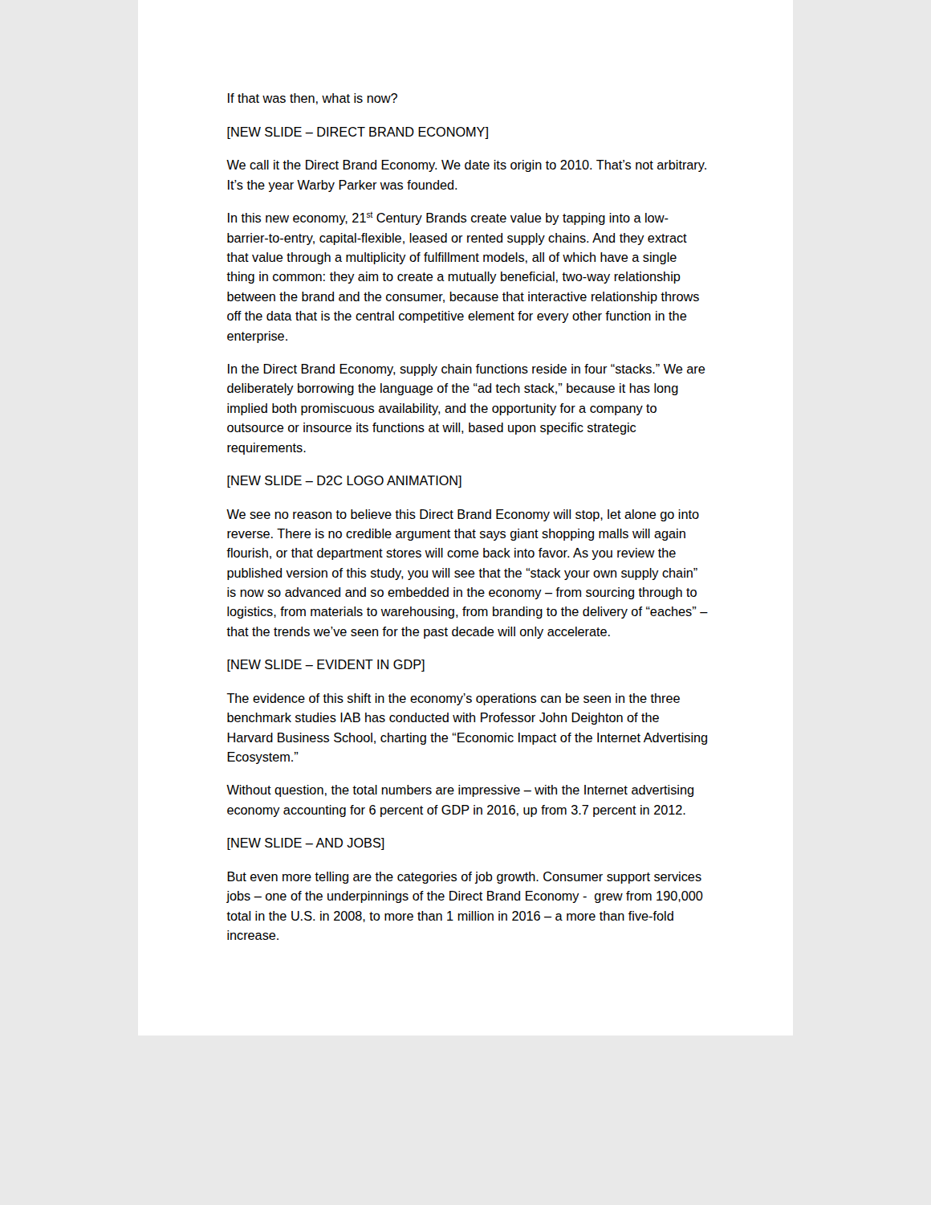If that was then, what is now?
[NEW SLIDE – DIRECT BRAND ECONOMY]
We call it the Direct Brand Economy. We date its origin to 2010. That’s not arbitrary. It’s the year Warby Parker was founded.
In this new economy, 21st Century Brands create value by tapping into a low-barrier-to-entry, capital-flexible, leased or rented supply chains. And they extract that value through a multiplicity of fulfillment models, all of which have a single thing in common: they aim to create a mutually beneficial, two-way relationship between the brand and the consumer, because that interactive relationship throws off the data that is the central competitive element for every other function in the enterprise.
In the Direct Brand Economy, supply chain functions reside in four “stacks.” We are deliberately borrowing the language of the “ad tech stack,” because it has long implied both promiscuous availability, and the opportunity for a company to outsource or insource its functions at will, based upon specific strategic requirements.
[NEW SLIDE – D2C LOGO ANIMATION]
We see no reason to believe this Direct Brand Economy will stop, let alone go into reverse. There is no credible argument that says giant shopping malls will again flourish, or that department stores will come back into favor. As you review the published version of this study, you will see that the “stack your own supply chain” is now so advanced and so embedded in the economy – from sourcing through to logistics, from materials to warehousing, from branding to the delivery of “eaches” – that the trends we’ve seen for the past decade will only accelerate.
[NEW SLIDE – EVIDENT IN GDP]
The evidence of this shift in the economy’s operations can be seen in the three benchmark studies IAB has conducted with Professor John Deighton of the Harvard Business School, charting the “Economic Impact of the Internet Advertising Ecosystem.”
Without question, the total numbers are impressive – with the Internet advertising economy accounting for 6 percent of GDP in 2016, up from 3.7 percent in 2012.
[NEW SLIDE – AND JOBS]
But even more telling are the categories of job growth. Consumer support services jobs – one of the underpinnings of the Direct Brand Economy - grew from 190,000 total in the U.S. in 2008, to more than 1 million in 2016 – a more than five-fold increase.